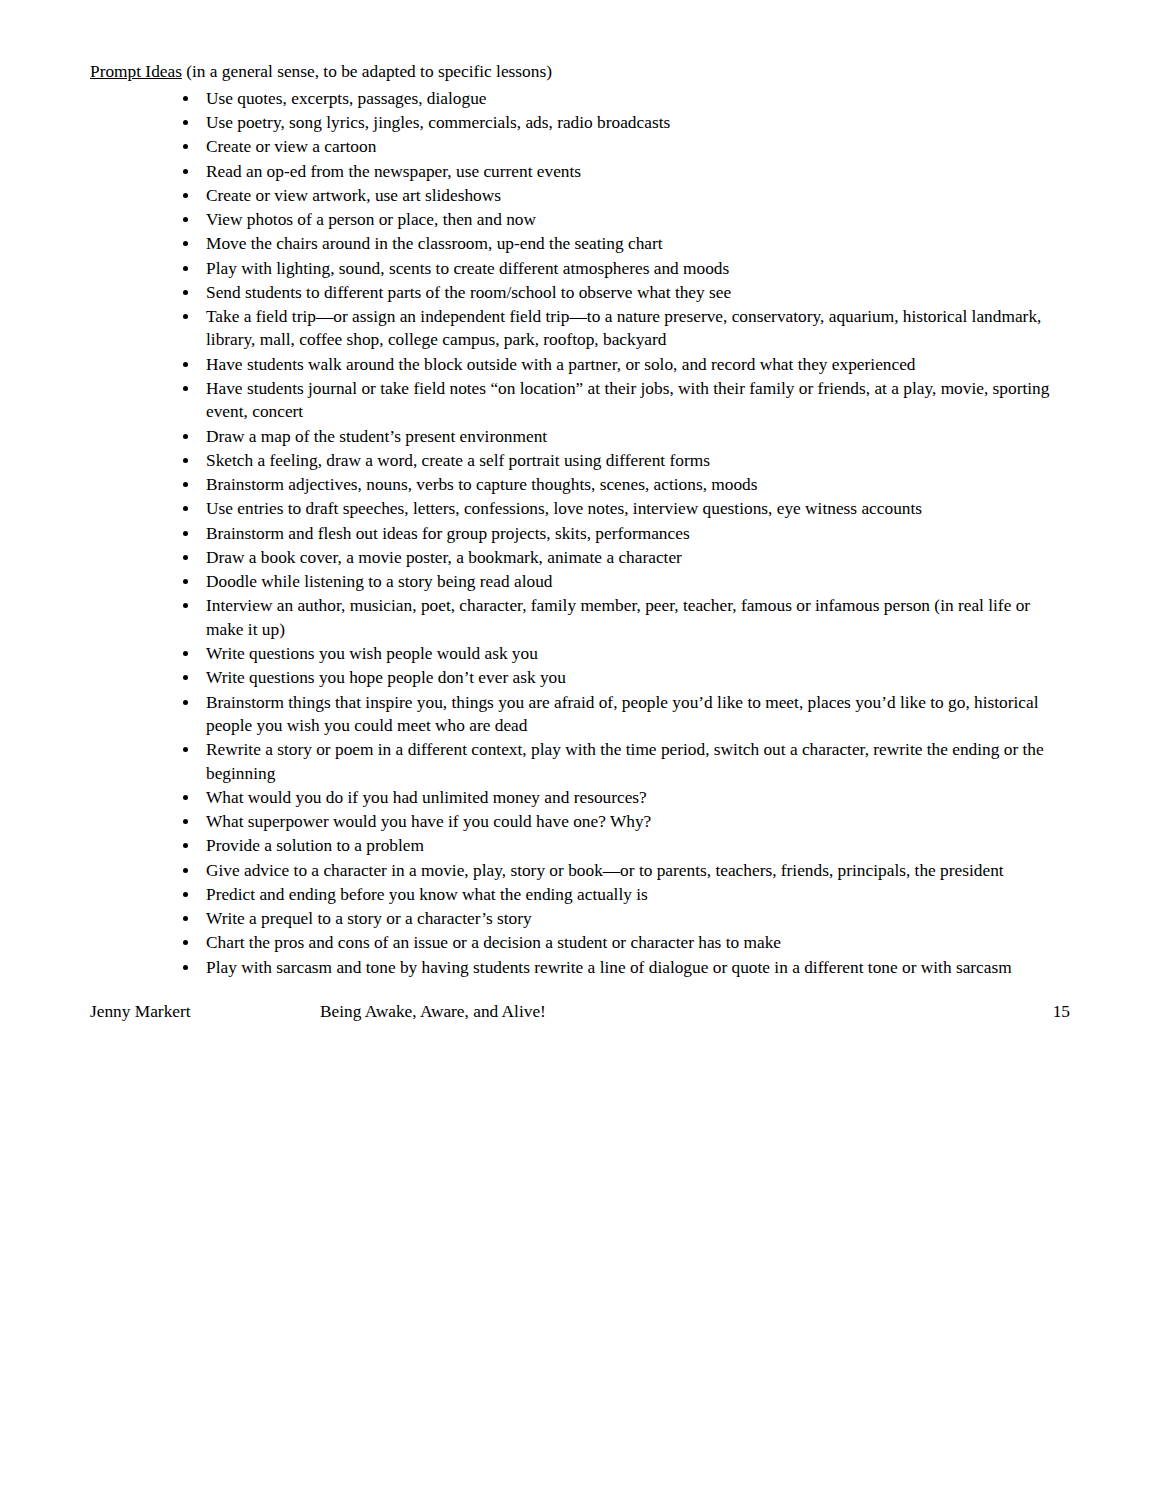Prompt Ideas (in a general sense, to be adapted to specific lessons)
Use quotes, excerpts, passages, dialogue
Use poetry, song lyrics, jingles, commercials, ads, radio broadcasts
Create or view a cartoon
Read an op-ed from the newspaper, use current events
Create or view artwork, use art slideshows
View photos of a person or place, then and now
Move the chairs around in the classroom, up-end the seating chart
Play with lighting, sound, scents to create different atmospheres and moods
Send students to different parts of the room/school to observe what they see
Take a field trip—or assign an independent field trip—to a nature preserve, conservatory, aquarium, historical landmark, library, mall, coffee shop, college campus, park, rooftop, backyard
Have students walk around the block outside with a partner, or solo, and record what they experienced
Have students journal or take field notes “on location” at their jobs, with their family or friends, at a play, movie, sporting event, concert
Draw a map of the student’s present environment
Sketch a feeling, draw a word, create a self portrait using different forms
Brainstorm adjectives, nouns, verbs to capture thoughts, scenes, actions, moods
Use entries to draft speeches, letters, confessions, love notes, interview questions, eye witness accounts
Brainstorm and flesh out ideas for group projects, skits, performances
Draw a book cover, a movie poster, a bookmark, animate a character
Doodle while listening to a story being read aloud
Interview an author, musician, poet, character, family member, peer, teacher, famous or infamous person (in real life or make it up)
Write questions you wish people would ask you
Write questions you hope people don’t ever ask you
Brainstorm things that inspire you, things you are afraid of, people you’d like to meet, places you’d like to go, historical people you wish you could meet who are dead
Rewrite a story or poem in a different context, play with the time period, switch out a character, rewrite the ending or the beginning
What would you do if you had unlimited money and resources?
What superpower would you have if you could have one? Why?
Provide a solution to a problem
Give advice to a character in a movie, play, story or book—or to parents, teachers, friends, principals, the president
Predict and ending before you know what the ending actually is
Write a prequel to a story or a character’s story
Chart the pros and cons of an issue or a decision a student or character has to make
Play with sarcasm and tone by having students rewrite a line of dialogue or quote in a different tone or with sarcasm
Jenny Markert Being Awake, Aware, and Alive! 15